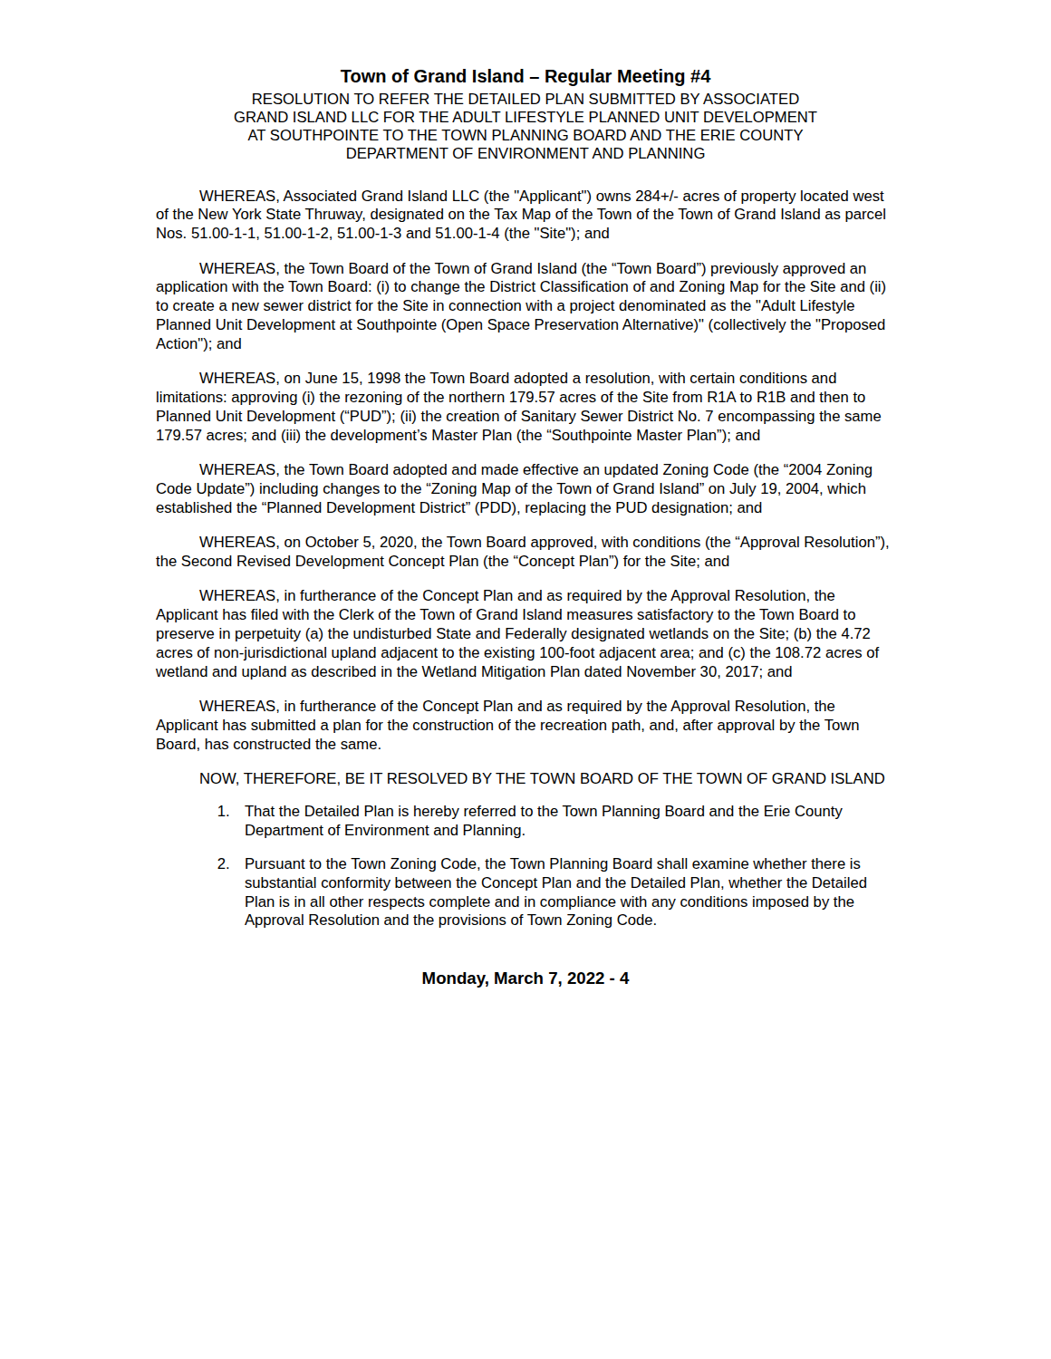Town of Grand Island – Regular Meeting #4
RESOLUTION TO REFER THE DETAILED PLAN SUBMITTED BY ASSOCIATED
GRAND ISLAND LLC FOR THE ADULT LIFESTYLE PLANNED UNIT DEVELOPMENT
AT SOUTHPOINTE TO THE TOWN PLANNING BOARD AND THE ERIE COUNTY
DEPARTMENT OF ENVIRONMENT AND PLANNING
WHEREAS, Associated Grand Island LLC (the "Applicant") owns 284+/- acres of property located west of the New York State Thruway, designated on the Tax Map of the Town of the Town of Grand Island as parcel Nos. 51.00-1-1, 51.00-1-2, 51.00-1-3 and 51.00-1-4 (the "Site"); and
WHEREAS, the Town Board of the Town of Grand Island (the “Town Board”) previously approved an application with the Town Board: (i) to change the District Classification of and Zoning Map for the Site and (ii) to create a new sewer district for the Site in connection with a project denominated as the "Adult Lifestyle Planned Unit Development at Southpointe (Open Space Preservation Alternative)" (collectively the "Proposed Action"); and
WHEREAS, on June 15, 1998 the Town Board adopted a resolution, with certain conditions and limitations: approving (i) the rezoning of the northern 179.57 acres of the Site from R1A to R1B and then to Planned Unit Development (“PUD”); (ii) the creation of Sanitary Sewer District No. 7 encompassing the same 179.57 acres; and (iii) the development’s Master Plan (the “Southpointe Master Plan”); and
WHEREAS, the Town Board adopted and made effective an updated Zoning Code (the “2004 Zoning Code Update”) including changes to the “Zoning Map of the Town of Grand Island” on July 19, 2004, which established the “Planned Development District” (PDD), replacing the PUD designation; and
WHEREAS, on October 5, 2020, the Town Board approved, with conditions (the “Approval Resolution”), the Second Revised Development Concept Plan (the “Concept Plan”) for the Site; and
WHEREAS, in furtherance of the Concept Plan and as required by the Approval Resolution, the Applicant has filed with the Clerk of the Town of Grand Island measures satisfactory to the Town Board to preserve in perpetuity (a) the undisturbed State and Federally designated wetlands on the Site; (b) the 4.72 acres of non-jurisdictional upland adjacent to the existing 100-foot adjacent area; and (c) the 108.72 acres of wetland and upland as described in the Wetland Mitigation Plan dated November 30, 2017; and
WHEREAS, in furtherance of the Concept Plan and as required by the Approval Resolution, the Applicant has submitted a plan for the construction of the recreation path, and, after approval by the Town Board, has constructed the same.
NOW, THEREFORE, BE IT RESOLVED BY THE TOWN BOARD OF THE TOWN OF GRAND ISLAND
That the Detailed Plan is hereby referred to the Town Planning Board and the Erie County Department of Environment and Planning.
Pursuant to the Town Zoning Code, the Town Planning Board shall examine whether there is substantial conformity between the Concept Plan and the Detailed Plan, whether the Detailed Plan is in all other respects complete and in compliance with any conditions imposed by the Approval Resolution and the provisions of Town Zoning Code.
Monday, March 7, 2022 - 4